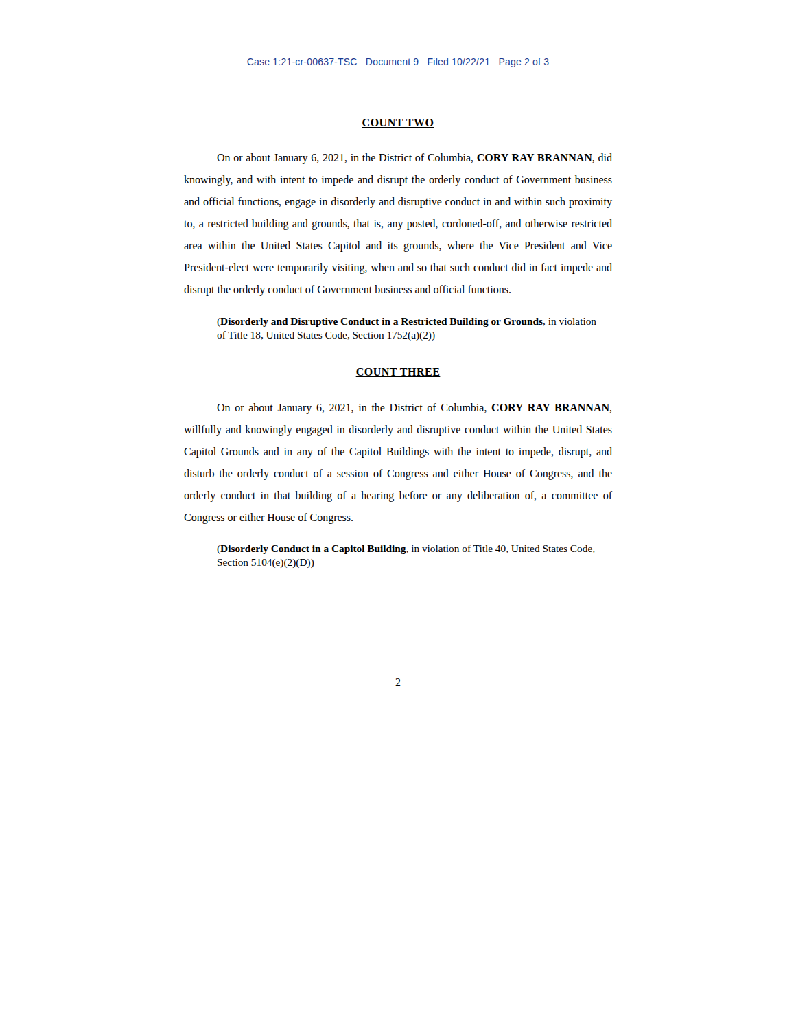Case 1:21-cr-00637-TSC Document 9 Filed 10/22/21 Page 2 of 3
COUNT TWO
On or about January 6, 2021, in the District of Columbia, CORY RAY BRANNAN, did knowingly, and with intent to impede and disrupt the orderly conduct of Government business and official functions, engage in disorderly and disruptive conduct in and within such proximity to, a restricted building and grounds, that is, any posted, cordoned-off, and otherwise restricted area within the United States Capitol and its grounds, where the Vice President and Vice President-elect were temporarily visiting, when and so that such conduct did in fact impede and disrupt the orderly conduct of Government business and official functions.
(Disorderly and Disruptive Conduct in a Restricted Building or Grounds, in violation of Title 18, United States Code, Section 1752(a)(2))
COUNT THREE
On or about January 6, 2021, in the District of Columbia, CORY RAY BRANNAN, willfully and knowingly engaged in disorderly and disruptive conduct within the United States Capitol Grounds and in any of the Capitol Buildings with the intent to impede, disrupt, and disturb the orderly conduct of a session of Congress and either House of Congress, and the orderly conduct in that building of a hearing before or any deliberation of, a committee of Congress or either House of Congress.
(Disorderly Conduct in a Capitol Building, in violation of Title 40, United States Code, Section 5104(e)(2)(D))
2